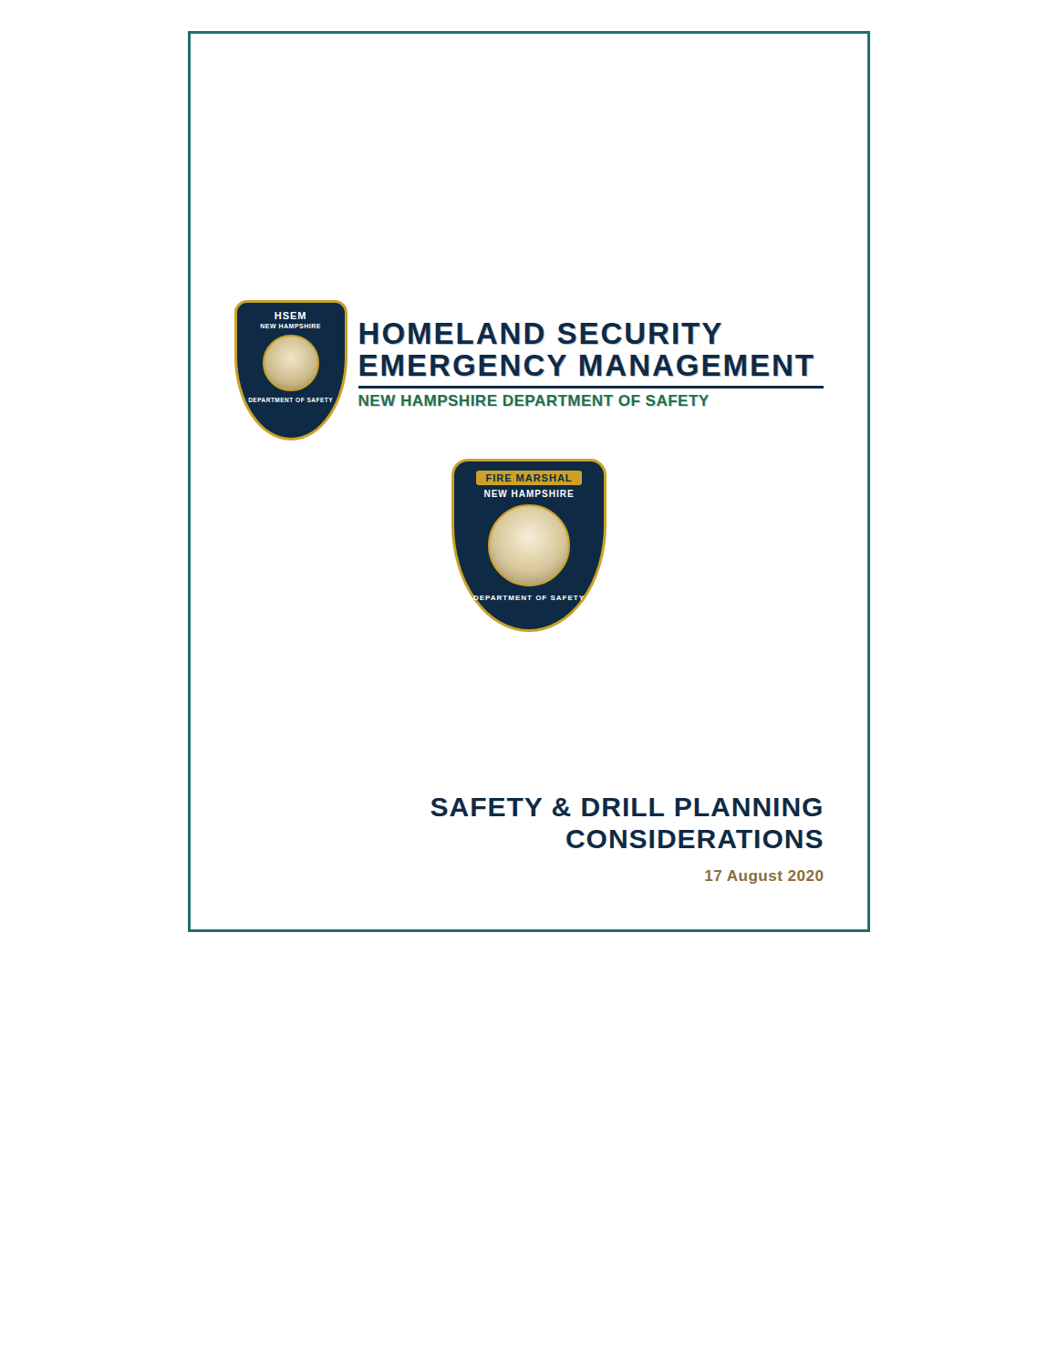HSEM
NEW HAMPSHIRE
DEPARTMENT OF SAFETY
HOMELAND SECURITY
EMERGENCY MANAGEMENT
NEW HAMPSHIRE DEPARTMENT OF SAFETY
FIRE MARSHAL
NEW HAMPSHIRE
DEPARTMENT OF SAFETY
SAFETY & DRILL PLANNING
CONSIDERATIONS
17 August 2020